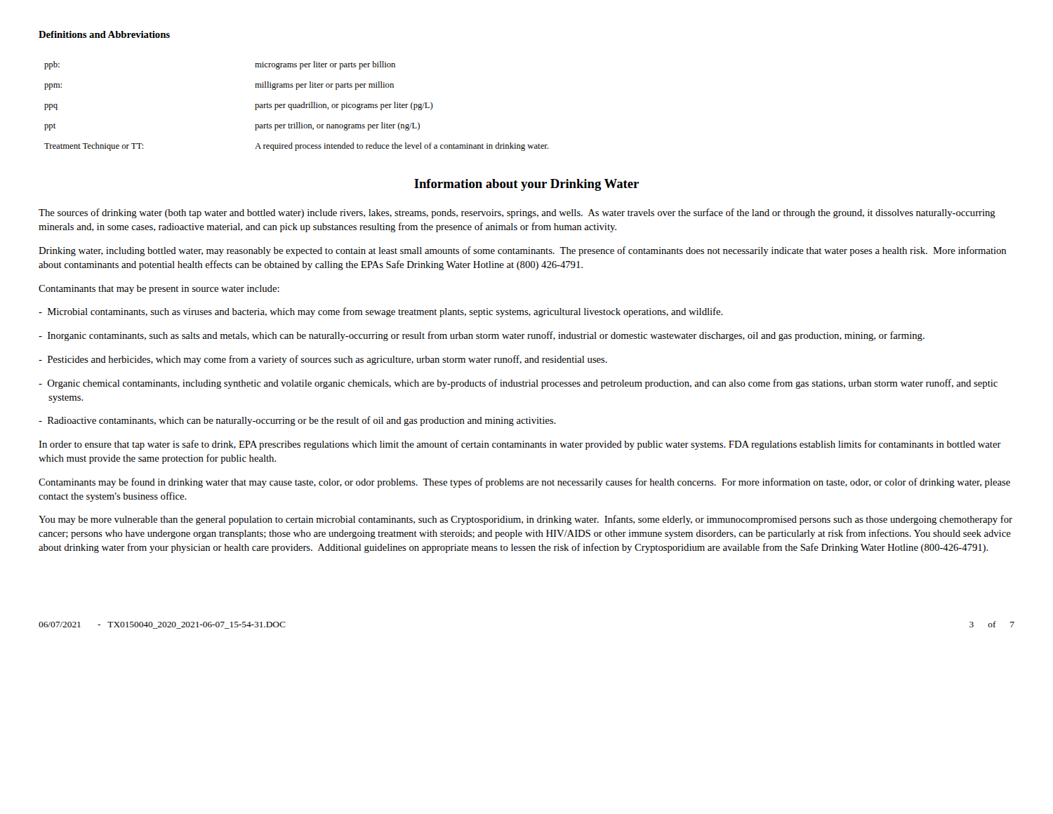Definitions and Abbreviations
| ppb: | micrograms per liter or parts per billion |
| ppm: | milligrams per liter or parts per million |
| ppq | parts per quadrillion, or picograms per liter (pg/L) |
| ppt | parts per trillion, or nanograms per liter (ng/L) |
| Treatment Technique or TT: | A required process intended to reduce the level of a contaminant in drinking water. |
Information about your Drinking Water
The sources of drinking water (both tap water and bottled water) include rivers, lakes, streams, ponds, reservoirs, springs, and wells. As water travels over the surface of the land or through the ground, it dissolves naturally-occurring minerals and, in some cases, radioactive material, and can pick up substances resulting from the presence of animals or from human activity.
Drinking water, including bottled water, may reasonably be expected to contain at least small amounts of some contaminants. The presence of contaminants does not necessarily indicate that water poses a health risk. More information about contaminants and potential health effects can be obtained by calling the EPAs Safe Drinking Water Hotline at (800) 426-4791.
Contaminants that may be present in source water include:
- Microbial contaminants, such as viruses and bacteria, which may come from sewage treatment plants, septic systems, agricultural livestock operations, and wildlife.
- Inorganic contaminants, such as salts and metals, which can be naturally-occurring or result from urban storm water runoff, industrial or domestic wastewater discharges, oil and gas production, mining, or farming.
- Pesticides and herbicides, which may come from a variety of sources such as agriculture, urban storm water runoff, and residential uses.
- Organic chemical contaminants, including synthetic and volatile organic chemicals, which are by-products of industrial processes and petroleum production, and can also come from gas stations, urban storm water runoff, and septic systems.
- Radioactive contaminants, which can be naturally-occurring or be the result of oil and gas production and mining activities.
In order to ensure that tap water is safe to drink, EPA prescribes regulations which limit the amount of certain contaminants in water provided by public water systems. FDA regulations establish limits for contaminants in bottled water which must provide the same protection for public health.
Contaminants may be found in drinking water that may cause taste, color, or odor problems. These types of problems are not necessarily causes for health concerns. For more information on taste, odor, or color of drinking water, please contact the system's business office.
You may be more vulnerable than the general population to certain microbial contaminants, such as Cryptosporidium, in drinking water. Infants, some elderly, or immunocompromised persons such as those undergoing chemotherapy for cancer; persons who have undergone organ transplants; those who are undergoing treatment with steroids; and people with HIV/AIDS or other immune system disorders, can be particularly at risk from infections. You should seek advice about drinking water from your physician or health care providers. Additional guidelines on appropriate means to lessen the risk of infection by Cryptosporidium are available from the Safe Drinking Water Hotline (800-426-4791).
06/07/2021 - TX0150040_2020_2021-06-07_15-54-31.DOC
3 of 7